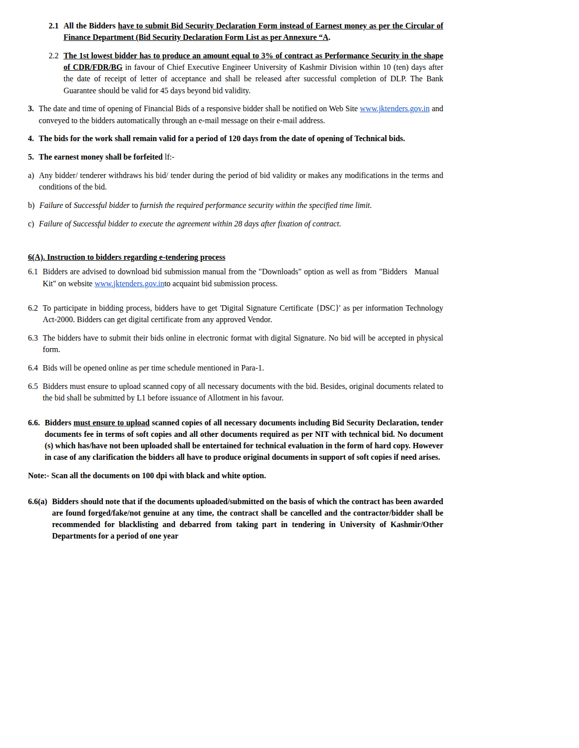2.1 All the Bidders have to submit Bid Security Declaration Form instead of Earnest money as per the Circular of Finance Department (Bid Security Declaration Form List as per Annexure “A.
2.2 The 1st lowest bidder has to produce an amount equal to 3% of contract as Performance Security in the shape of CDR/FDR/BG in favour of Chief Executive Engineer University of Kashmir Division within 10 (ten) days after the date of receipt of letter of acceptance and shall be released after successful completion of DLP. The Bank Guarantee should be valid for 45 days beyond bid validity.
3. The date and time of opening of Financial Bids of a responsive bidder shall be notified on Web Site www.jktenders.gov.in and conveyed to the bidders automatically through an e-mail message on their e-mail address.
4. The bids for the work shall remain valid for a period of 120 days from the date of opening of Technical bids.
5. The earnest money shall be forfeited lf:-
a) Any bidder/ tenderer withdraws his bid/ tender during the period of bid validity or makes any modifications in the terms and conditions of the bid.
b) Failure of Successful bidder to furnish the required performance security within the specified time limit.
c) Failure of Successful bidder to execute the agreement within 28 days after fixation of contract.
6(A). Instruction to bidders regarding e-tendering process
6.1 Bidders are advised to download bid submission manual from the "Downloads" option as well as from "Bidders Manual Kit" on website www.jktenders.gov.into acquaint bid submission process.
6.2 To participate in bidding process, bidders have to get 'Digital Signature Certificate {DSC}' as per information Technology Act-2000. Bidders can get digital certificate from any approved Vendor.
6.3 The bidders have to submit their bids online in electronic format with digital Signature. No bid will be accepted in physical form.
6.4 Bids will be opened online as per time schedule mentioned in Para-1.
6.5 Bidders must ensure to upload scanned copy of all necessary documents with the bid. Besides, original documents related to the bid shall be submitted by L1 before issuance of Allotment in his favour.
6.6. Bidders must ensure to upload scanned copies of all necessary documents including Bid Security Declaration, tender documents fee in terms of soft copies and all other documents required as per NIT with technical bid. No document (s) which has/have not been uploaded shall be entertained for technical evaluation in the form of hard copy. However in case of any clarification the bidders all have to produce original documents in support of soft copies if need arises.
Note:- Scan all the documents on 100 dpi with black and white option.
6.6(a) Bidders should note that if the documents uploaded/submitted on the basis of which the contract has been awarded are found forged/fake/not genuine at any time, the contract shall be cancelled and the contractor/bidder shall be recommended for blacklisting and debarred from taking part in tendering in University of Kashmir/Other Departments for a period of one year